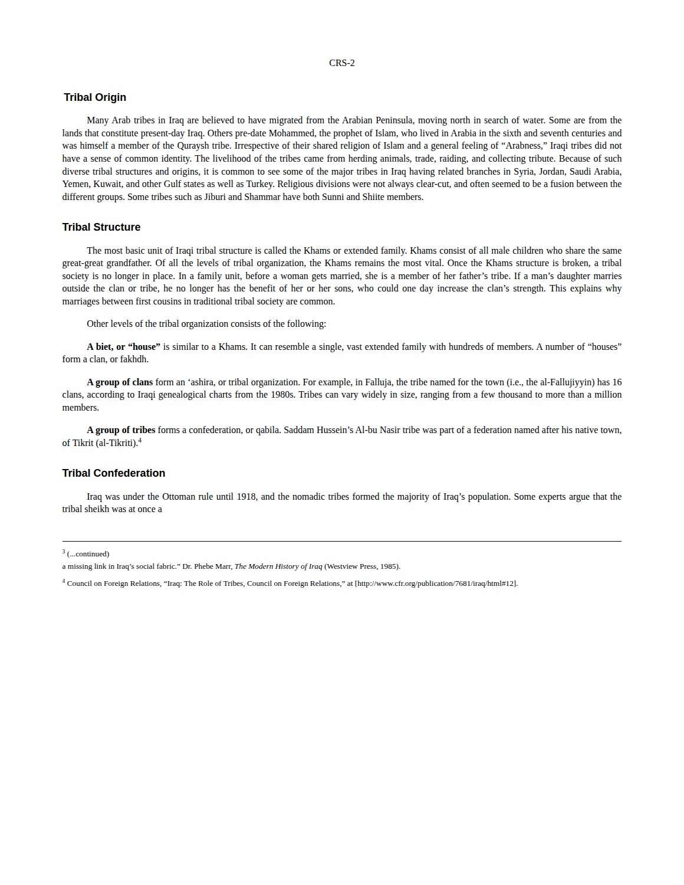CRS-2
Tribal Origin
Many Arab tribes in Iraq are believed to have migrated from the Arabian Peninsula, moving north in search of water. Some are from the lands that constitute present-day Iraq. Others pre-date Mohammed, the prophet of Islam, who lived in Arabia in the sixth and seventh centuries and was himself a member of the Quraysh tribe. Irrespective of their shared religion of Islam and a general feeling of “Arabness,” Iraqi tribes did not have a sense of common identity. The livelihood of the tribes came from herding animals, trade, raiding, and collecting tribute. Because of such diverse tribal structures and origins, it is common to see some of the major tribes in Iraq having related branches in Syria, Jordan, Saudi Arabia, Yemen, Kuwait, and other Gulf states as well as Turkey. Religious divisions were not always clear-cut, and often seemed to be a fusion between the different groups. Some tribes such as Jiburi and Shammar have both Sunni and Shiite members.
Tribal Structure
The most basic unit of Iraqi tribal structure is called the Khams or extended family. Khams consist of all male children who share the same great-great grandfather. Of all the levels of tribal organization, the Khams remains the most vital. Once the Khams structure is broken, a tribal society is no longer in place. In a family unit, before a woman gets married, she is a member of her father’s tribe. If a man’s daughter marries outside the clan or tribe, he no longer has the benefit of her or her sons, who could one day increase the clan’s strength. This explains why marriages between first cousins in traditional tribal society are common.
Other levels of the tribal organization consists of the following:
A biet, or “house” is similar to a Khams. It can resemble a single, vast extended family with hundreds of members. A number of “houses” form a clan, or fakhdh.
A group of clans form an ‘ashira, or tribal organization. For example, in Falluja, the tribe named for the town (i.e., the al-Fallujiyyin) has 16 clans, according to Iraqi genealogical charts from the 1980s. Tribes can vary widely in size, ranging from a few thousand to more than a million members.
A group of tribes forms a confederation, or qabila. Saddam Hussein’s Al-bu Nasir tribe was part of a federation named after his native town, of Tikrit (al-Tikriti).4
Tribal Confederation
Iraq was under the Ottoman rule until 1918, and the nomadic tribes formed the majority of Iraq’s population. Some experts argue that the tribal sheikh was at once a
3 (...continued)
a missing link in Iraq’s social fabric.” Dr. Phebe Marr, The Modern History of Iraq (Westview Press, 1985).
4 Council on Foreign Relations, “Iraq: The Role of Tribes, Council on Foreign Relations,” at [http://www.cfr.org/publication/7681/iraq/html#12].